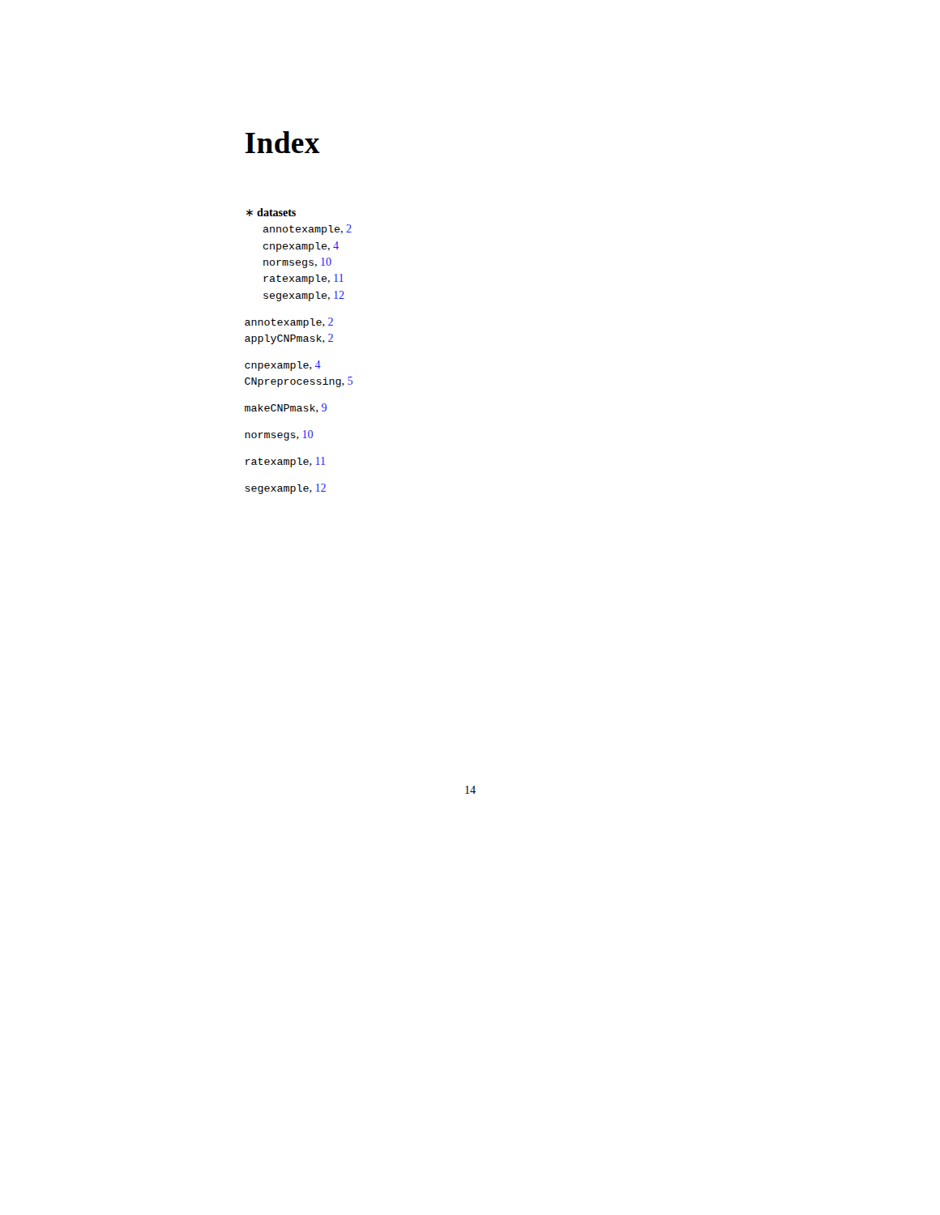Index
∗ datasets
annotexample, 2
cnpexample, 4
normsegs, 10
ratexample, 11
segexample, 12
annotexample, 2
applyCNPmask, 2
cnpexample, 4
CNpreprocessing, 5
makeCNPmask, 9
normsegs, 10
ratexample, 11
segexample, 12
14